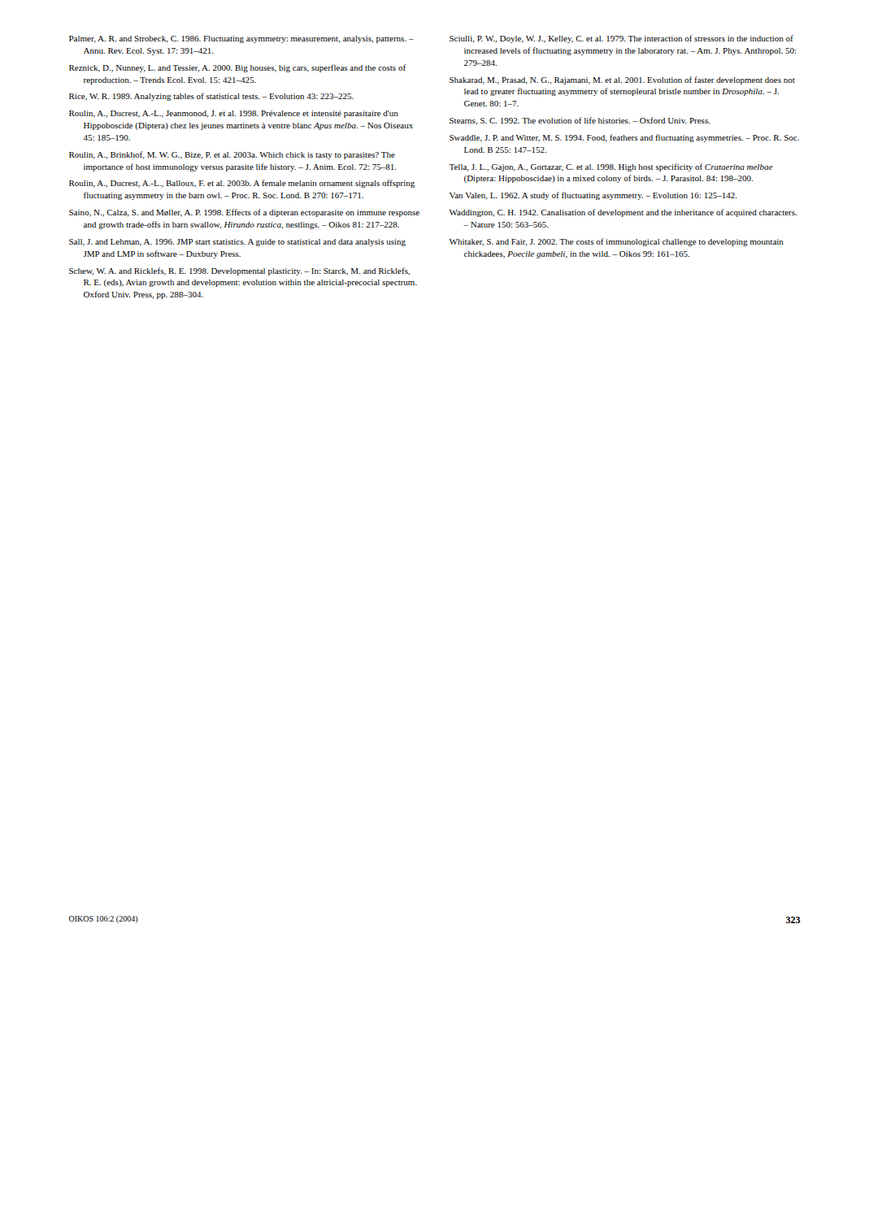Palmer, A. R. and Strobeck, C. 1986. Fluctuating asymmetry: measurement, analysis, patterns. – Annu. Rev. Ecol. Syst. 17: 391–421.
Reznick, D., Nunney, L. and Tessier, A. 2000. Big houses, big cars, superfleas and the costs of reproduction. – Trends Ecol. Evol. 15: 421–425.
Rice, W. R. 1989. Analyzing tables of statistical tests. – Evolution 43: 223–225.
Roulin, A., Ducrest, A.-L., Jeanmonod, J. et al. 1998. Prévalence et intensité parasitaire d'un Hippoboscide (Diptera) chez les jeunes martinets à ventre blanc Apus melba. – Nos Oiseaux 45: 185–190.
Roulin, A., Brinkhof, M. W. G., Bize, P. et al. 2003a. Which chick is tasty to parasites? The importance of host immunology versus parasite life history. – J. Anim. Ecol. 72: 75–81.
Roulin, A., Ducrest, A.-L., Balloux, F. et al. 2003b. A female melanin ornament signals offspring fluctuating asymmetry in the barn owl. – Proc. R. Soc. Lond. B 270: 167–171.
Saino, N., Calza, S. and Møller, A. P. 1998. Effects of a dipteran ectoparasite on immune response and growth trade-offs in barn swallow, Hirundo rustica, nestlings. – Oikos 81: 217–228.
Sall, J. and Lehman, A. 1996. JMP start statistics. A guide to statistical and data analysis using JMP and LMP in software – Duxbury Press.
Schew, W. A. and Ricklefs, R. E. 1998. Developmental plasticity. – In: Starck, M. and Ricklefs, R. E. (eds), Avian growth and development: evolution within the altricial-precocial spectrum. Oxford Univ. Press, pp. 288–304.
Sciulli, P. W., Doyle, W. J., Kelley, C. et al. 1979. The interaction of stressors in the induction of increased levels of fluctuating asymmetry in the laboratory rat. – Am. J. Phys. Anthropol. 50: 279–284.
Shakarad, M., Prasad, N. G., Rajamani, M. et al. 2001. Evolution of faster development does not lead to greater fluctuating asymmetry of sternopleural bristle number in Drosophila. – J. Genet. 80: 1–7.
Stearns, S. C. 1992. The evolution of life histories. – Oxford Univ. Press.
Swaddle, J. P. and Witter, M. S. 1994. Food, feathers and fluctuating asymmetries. – Proc. R. Soc. Lond. B 255: 147–152.
Tella, J. L., Gajon, A., Gortazar, C. et al. 1998. High host specificity of Crataerina melbae (Diptera: Hippoboscidae) in a mixed colony of birds. – J. Parasitol. 84: 198–200.
Van Valen, L. 1962. A study of fluctuating asymmetry. – Evolution 16: 125–142.
Waddington, C. H. 1942. Canalisation of development and the inheritance of acquired characters. – Nature 150: 563–565.
Whitaker, S. and Fair, J. 2002. The costs of immunological challenge to developing mountain chickadees, Poecile gambeli, in the wild. – Oikos 99: 161–165.
OIKOS 106:2 (2004) 323